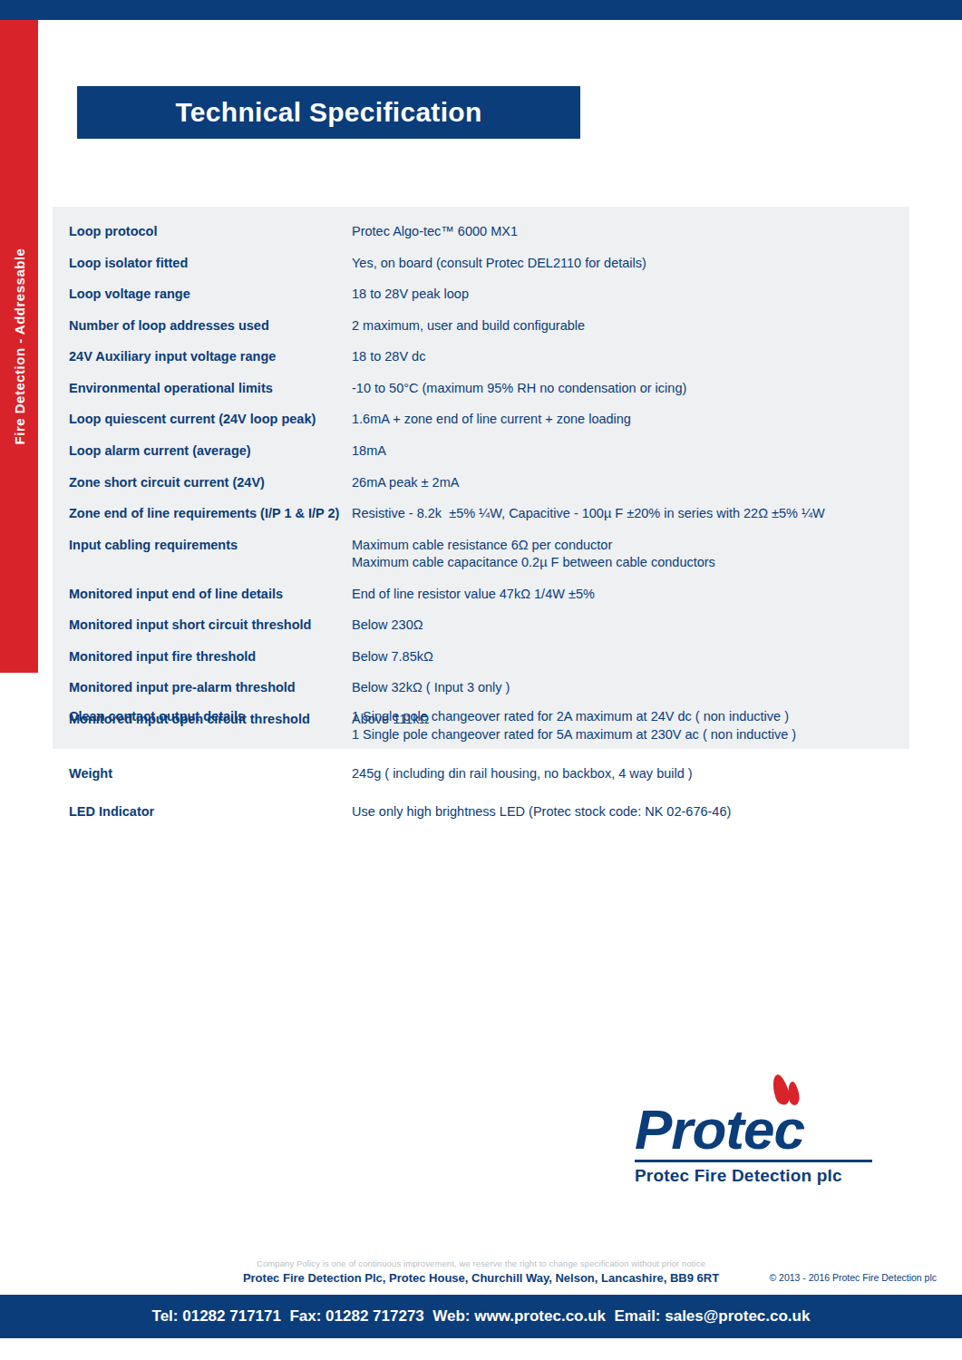Fire Detection - Addressable
Technical Specification
| Loop protocol | Protec Algo-tec™ 6000 MX1 |
| Loop isolator fitted | Yes, on board (consult Protec DEL2110 for details) |
| Loop voltage range | 18 to 28V peak loop |
| Number of loop addresses used | 2 maximum, user and build configurable |
| 24V Auxiliary input voltage range | 18 to 28V dc |
| Environmental operational limits | -10 to 50°C (maximum 95% RH no condensation or icing) |
| Loop quiescent current (24V loop peak) | 1.6mA + zone end of line current + zone loading |
| Loop alarm current (average) | 18mA |
| Zone short circuit current (24V) | 26mA peak ± 2mA |
| Zone end of line requirements (I/P 1 & I/P 2) | Resistive - 8.2k ±5% ¼W, Capacitive - 100µ F ±20% in series with 22Ω ±5% ¼W |
| Input cabling requirements | Maximum cable resistance 6Ω per conductor Maximum cable capacitance 0.2µ F between cable conductors |
| Monitored input end of line details | End of line resistor value 47kΩ 1/4W ±5% |
| Monitored input short circuit threshold | Below 230Ω |
| Monitored input fire threshold | Below 7.85kΩ |
| Monitored input pre-alarm threshold | Below 32kΩ ( Input 3 only ) |
| Monitored input open circuit threshold | Above 111kΩ |
| Clean contact output details | 1 Single pole changeover rated for 2A maximum at 24V dc ( non inductive ) 1 Single pole changeover rated for 5A maximum at 230V ac ( non inductive ) |
| Weight | 245g ( including din rail housing, no backbox, 4 way build ) |
| LED Indicator | Use only high brightness LED (Protec stock code: NK 02-676-46) |
Protec
Protec Fire Detection plc
Company Policy is one of continuous improvement, we reserve the right to change specification without prior notice
Protec Fire Detection Plc, Protec House, Churchill Way, Nelson, Lancashire, BB9 6RT
© 2013 - 2016 Protec Fire Detection plc
Tel: 01282 717171 Fax: 01282 717273 Web: www.protec.co.uk Email: sales@protec.co.uk
MED1839 Issue 2